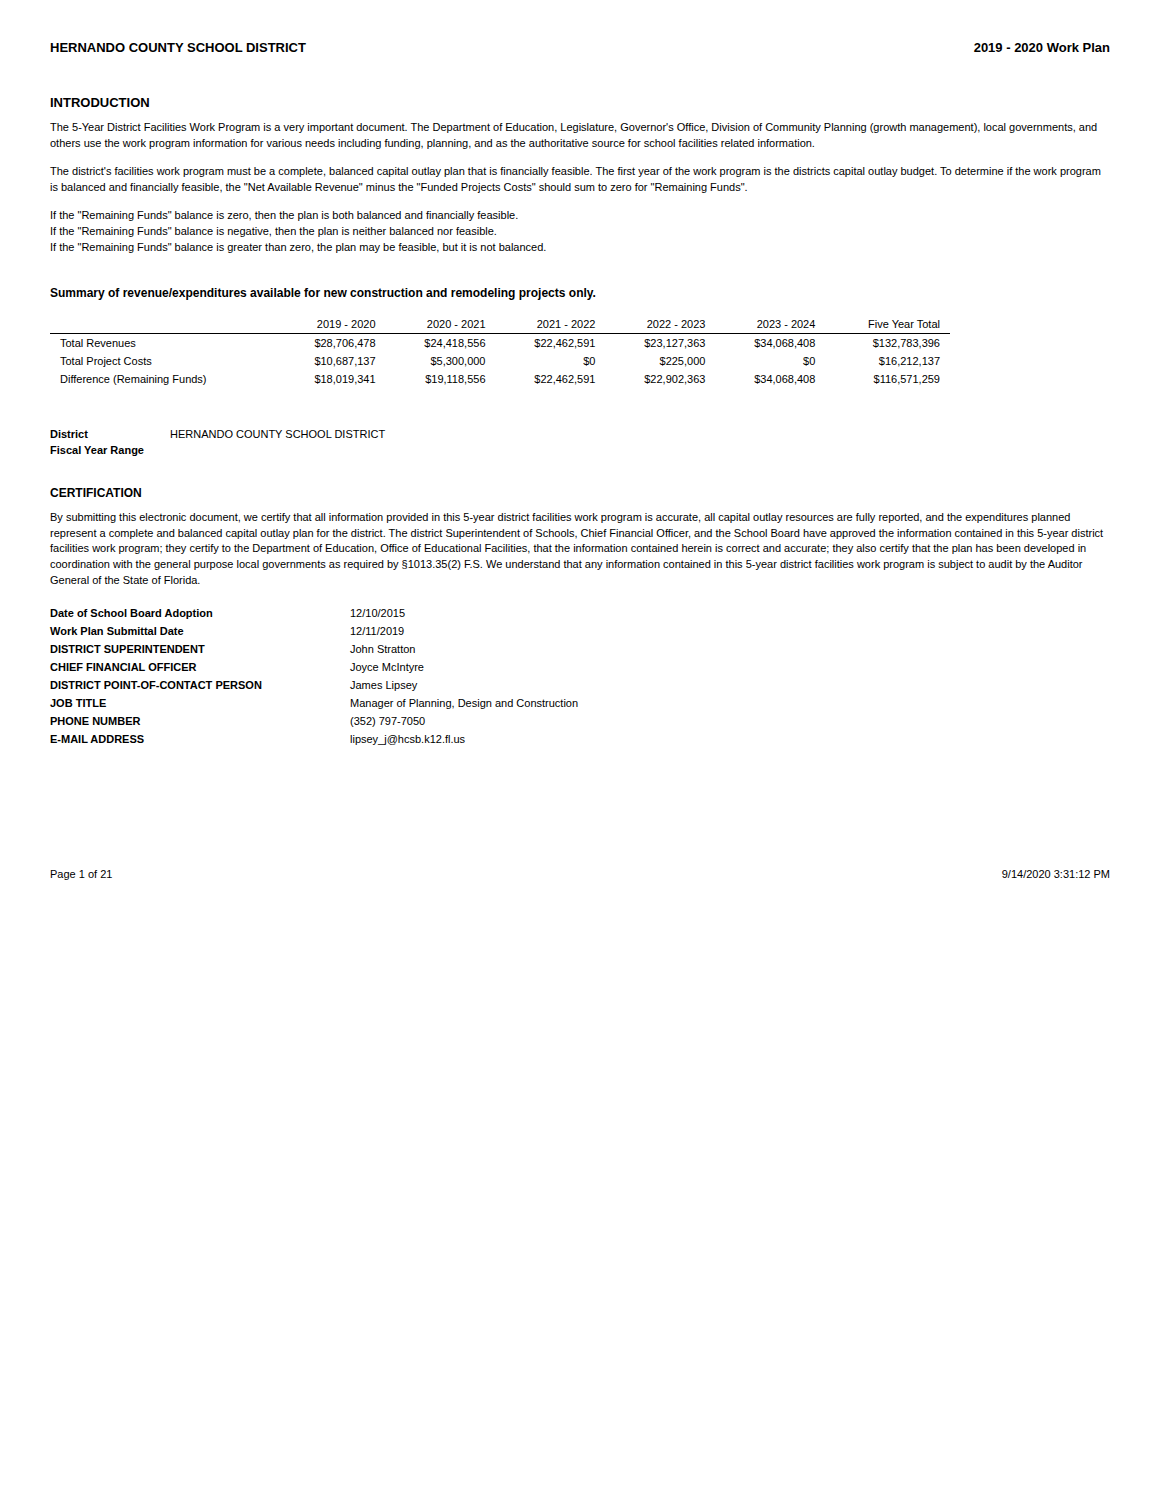HERNANDO COUNTY SCHOOL DISTRICT 2019 - 2020 Work Plan
INTRODUCTION
The 5-Year District Facilities Work Program is a very important document. The Department of Education, Legislature, Governor's Office, Division of Community Planning (growth management), local governments, and others use the work program information for various needs including funding, planning, and as the authoritative source for school facilities related information.
The district's facilities work program must be a complete, balanced capital outlay plan that is financially feasible. The first year of the work program is the districts capital outlay budget. To determine if the work program is balanced and financially feasible, the "Net Available Revenue" minus the "Funded Projects Costs" should sum to zero for "Remaining Funds".
If the "Remaining Funds" balance is zero, then the plan is both balanced and financially feasible.
If the "Remaining Funds" balance is negative, then the plan is neither balanced nor feasible.
If the "Remaining Funds" balance is greater than zero, the plan may be feasible, but it is not balanced.
Summary of revenue/expenditures available for new construction and remodeling projects only.
| | 2019 - 2020 | 2020 - 2021 | 2021 - 2022 | 2022 - 2023 | 2023 - 2024 | Five Year Total |
| --- | --- | --- | --- | --- | --- | --- |
| Total Revenues | $28,706,478 | $24,418,556 | $22,462,591 | $23,127,363 | $34,068,408 | $132,783,396 |
| Total Project Costs | $10,687,137 | $5,300,000 | $0 | $225,000 | $0 | $16,212,137 |
| Difference (Remaining Funds) | $18,019,341 | $19,118,556 | $22,462,591 | $22,902,363 | $34,068,408 | $116,571,259 |
District HERNANDO COUNTY SCHOOL DISTRICT
Fiscal Year Range
CERTIFICATION
By submitting this electronic document, we certify that all information provided in this 5-year district facilities work program is accurate, all capital outlay resources are fully reported, and the expenditures planned represent a complete and balanced capital outlay plan for the district. The district Superintendent of Schools, Chief Financial Officer, and the School Board have approved the information contained in this 5-year district facilities work program; they certify to the Department of Education, Office of Educational Facilities, that the information contained herein is correct and accurate; they also certify that the plan has been developed in coordination with the general purpose local governments as required by §1013.35(2) F.S. We understand that any information contained in this 5-year district facilities work program is subject to audit by the Auditor General of the State of Florida.
| Date of School Board Adoption | 12/10/2015 |
| Work Plan Submittal Date | 12/11/2019 |
| District Superintendent | John Stratton |
| Chief Financial Officer | Joyce McIntyre |
| District Point-of-Contact Person | James Lipsey |
| Job Title | Manager of Planning, Design and Construction |
| Phone Number | (352) 797-7050 |
| E-Mail Address | lipsey_j@hcsb.k12.fl.us |
Page 1 of 21 9/14/2020 3:31:12 PM